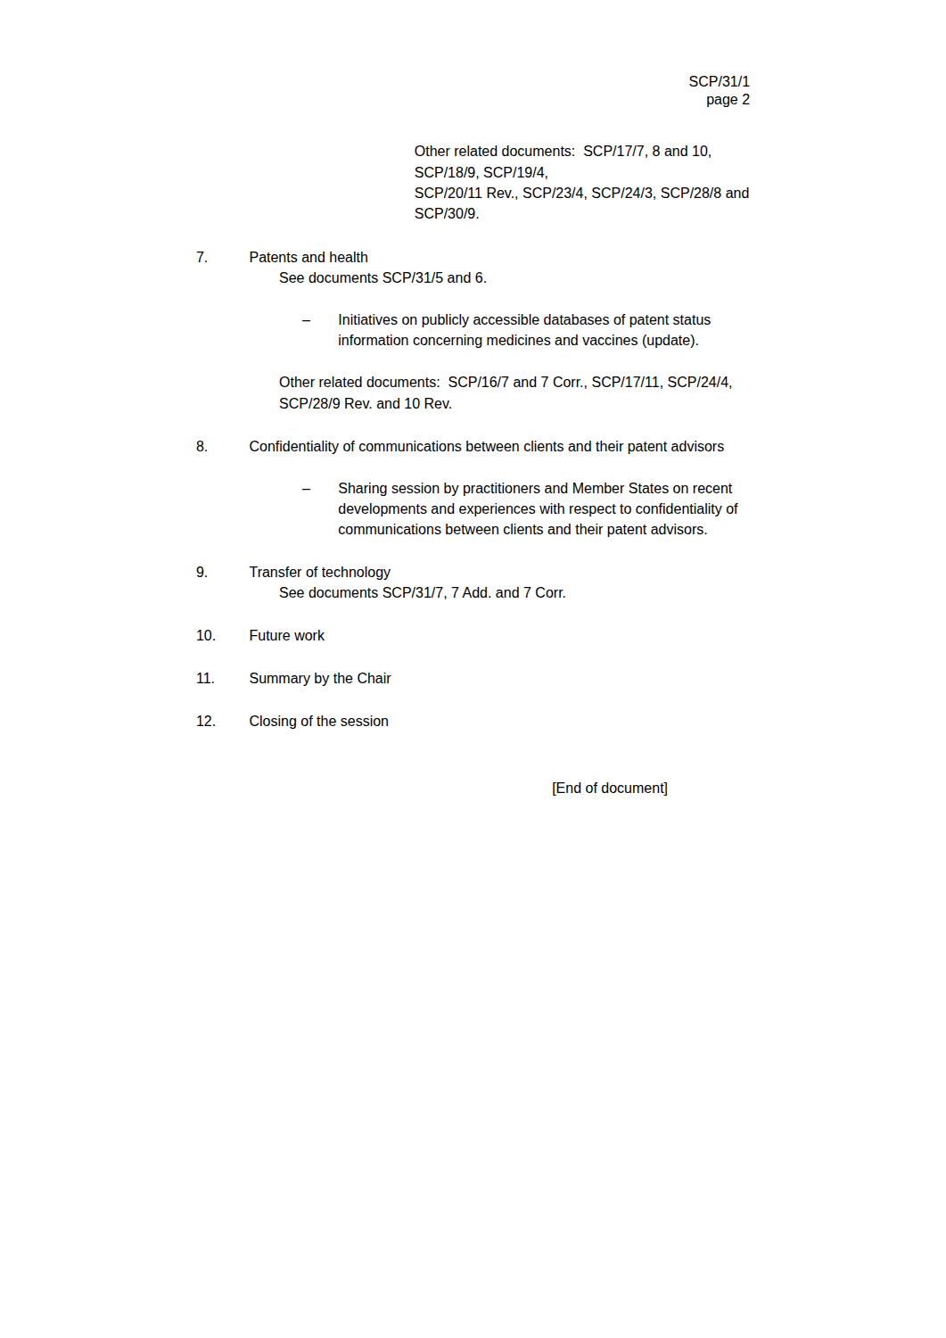SCP/31/1
page 2
Other related documents: SCP/17/7, 8 and 10, SCP/18/9, SCP/19/4,
SCP/20/11 Rev., SCP/23/4, SCP/24/3, SCP/28/8 and SCP/30/9.
7. Patents and health
See documents SCP/31/5 and 6.
– Initiatives on publicly accessible databases of patent status information concerning medicines and vaccines (update).
Other related documents: SCP/16/7 and 7 Corr., SCP/17/11, SCP/24/4,
SCP/28/9 Rev. and 10 Rev.
8. Confidentiality of communications between clients and their patent advisors
– Sharing session by practitioners and Member States on recent developments and experiences with respect to confidentiality of communications between clients and their patent advisors.
9. Transfer of technology
See documents SCP/31/7, 7 Add. and 7 Corr.
10. Future work
11. Summary by the Chair
12. Closing of the session
[End of document]